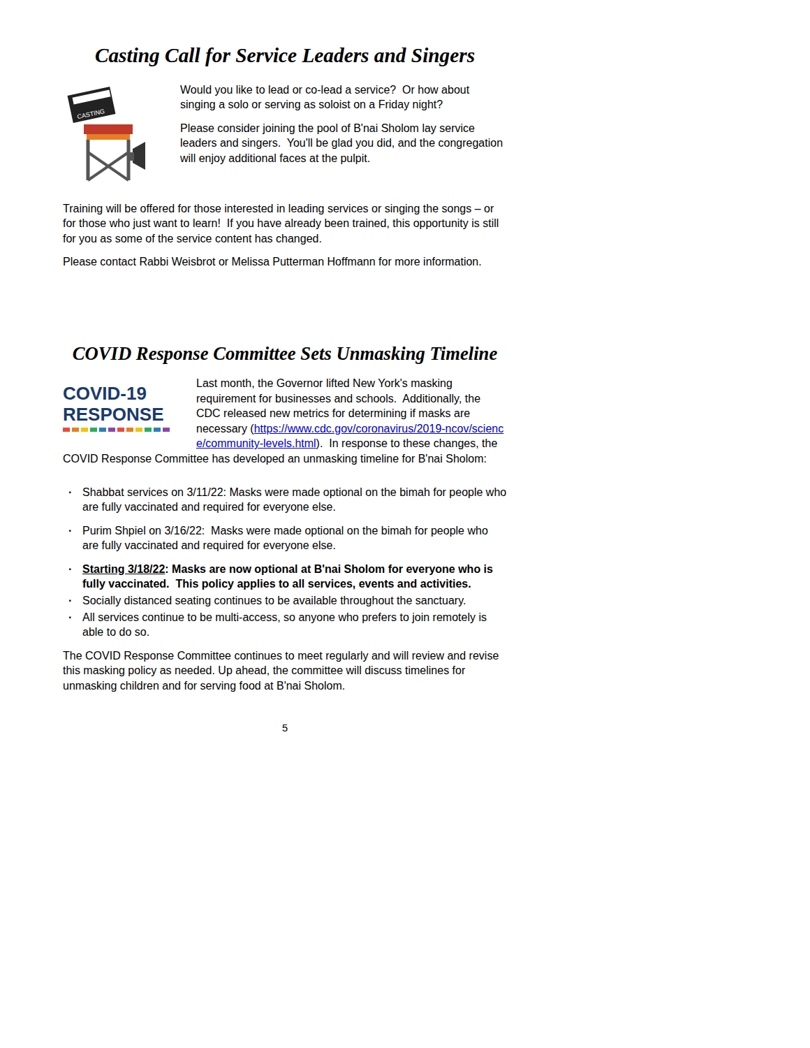Casting Call for Service Leaders and Singers
Would you like to lead or co-lead a service? Or how about singing a solo or serving as soloist on a Friday night?
Please consider joining the pool of B'nai Sholom lay service leaders and singers. You'll be glad you did, and the congregation will enjoy additional faces at the pulpit.
Training will be offered for those interested in leading services or singing the songs – or for those who just want to learn! If you have already been trained, this opportunity is still for you as some of the service content has changed.
Please contact Rabbi Weisbrot or Melissa Putterman Hoffmann for more information.
COVID Response Committee Sets Unmasking Timeline
Last month, the Governor lifted New York's masking requirement for businesses and schools. Additionally, the CDC released new metrics for determining if masks are necessary (https://www.cdc.gov/coronavirus/2019-ncov/science/community-levels.html). In response to these changes, the COVID Response Committee has developed an unmasking timeline for B'nai Sholom:
Shabbat services on 3/11/22: Masks were made optional on the bimah for people who are fully vaccinated and required for everyone else.
Purim Shpiel on 3/16/22: Masks were made optional on the bimah for people who are fully vaccinated and required for everyone else.
Starting 3/18/22: Masks are now optional at B'nai Sholom for everyone who is fully vaccinated. This policy applies to all services, events and activities.
Socially distanced seating continues to be available throughout the sanctuary.
All services continue to be multi-access, so anyone who prefers to join remotely is able to do so.
The COVID Response Committee continues to meet regularly and will review and revise this masking policy as needed. Up ahead, the committee will discuss timelines for unmasking children and for serving food at B'nai Sholom.
5